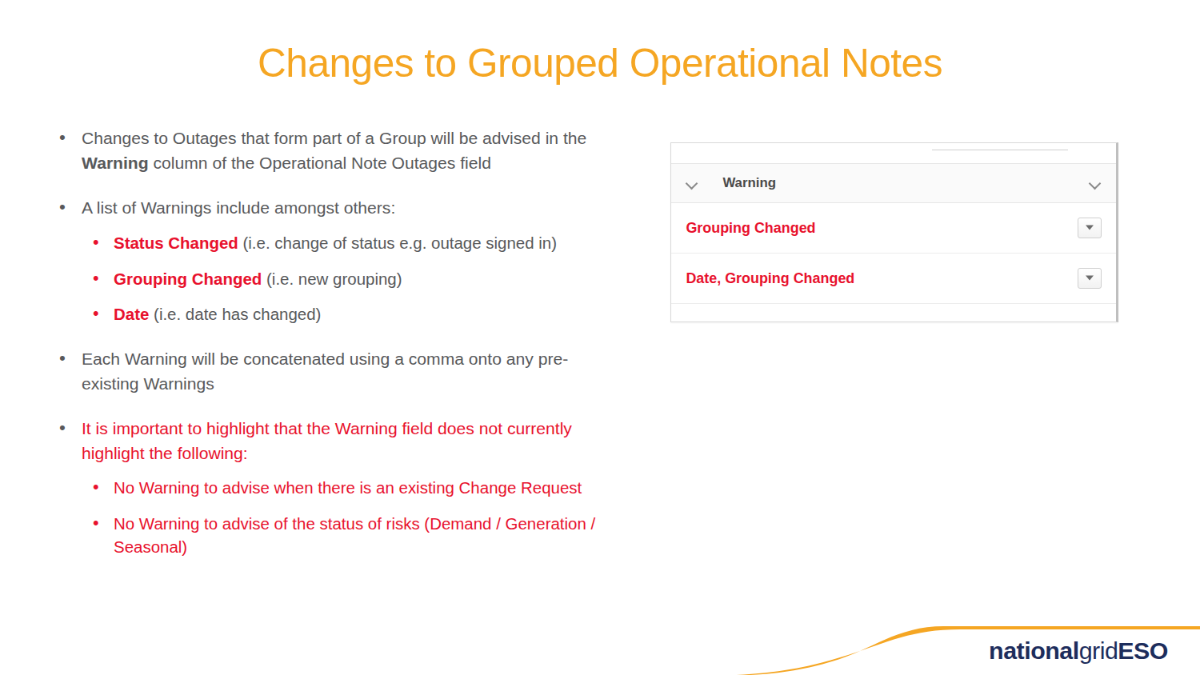Changes to Grouped Operational Notes
Changes to Outages that form part of a Group will be advised in the Warning column of the Operational Note Outages field
A list of Warnings include amongst others:
Status Changed (i.e. change of status e.g. outage signed in)
Grouping Changed (i.e. new grouping)
Date (i.e. date has changed)
Each Warning will be concatenated using a comma onto any pre-existing Warnings
It is important to highlight that the Warning field does not currently highlight the following:
No Warning to advise when there is an existing Change Request
No Warning to advise of the status of risks (Demand / Generation / Seasonal)
Warning
Grouping Changed
Date, Grouping Changed
nationalgrid ESO